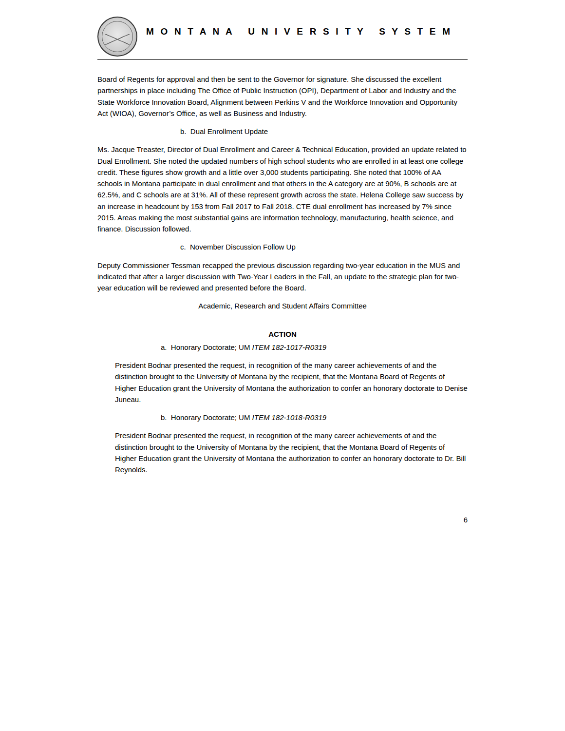M O N T A N A U N I V E R S I T Y S Y S T E M
Board of Regents for approval and then be sent to the Governor for signature. She discussed the excellent partnerships in place including The Office of Public Instruction (OPI), Department of Labor and Industry and the State Workforce Innovation Board, Alignment between Perkins V and the Workforce Innovation and Opportunity Act (WIOA), Governor’s Office, as well as Business and Industry.
b. Dual Enrollment Update
Ms. Jacque Treaster, Director of Dual Enrollment and Career & Technical Education, provided an update related to Dual Enrollment. She noted the updated numbers of high school students who are enrolled in at least one college credit. These figures show growth and a little over 3,000 students participating. She noted that 100% of AA schools in Montana participate in dual enrollment and that others in the A category are at 90%, B schools are at 62.5%, and C schools are at 31%. All of these represent growth across the state. Helena College saw success by an increase in headcount by 153 from Fall 2017 to Fall 2018. CTE dual enrollment has increased by 7% since 2015. Areas making the most substantial gains are information technology, manufacturing, health science, and finance. Discussion followed.
c. November Discussion Follow Up
Deputy Commissioner Tessman recapped the previous discussion regarding two-year education in the MUS and indicated that after a larger discussion with Two-Year Leaders in the Fall, an update to the strategic plan for two-year education will be reviewed and presented before the Board.
Academic, Research and Student Affairs Committee
ACTION
a. Honorary Doctorate; UM ITEM 182-1017-R0319
President Bodnar presented the request, in recognition of the many career achievements of and the distinction brought to the University of Montana by the recipient, that the Montana Board of Regents of Higher Education grant the University of Montana the authorization to confer an honorary doctorate to Denise Juneau.
b. Honorary Doctorate; UM ITEM 182-1018-R0319
President Bodnar presented the request, in recognition of the many career achievements of and the distinction brought to the University of Montana by the recipient, that the Montana Board of Regents of Higher Education grant the University of Montana the authorization to confer an honorary doctorate to Dr. Bill Reynolds.
6